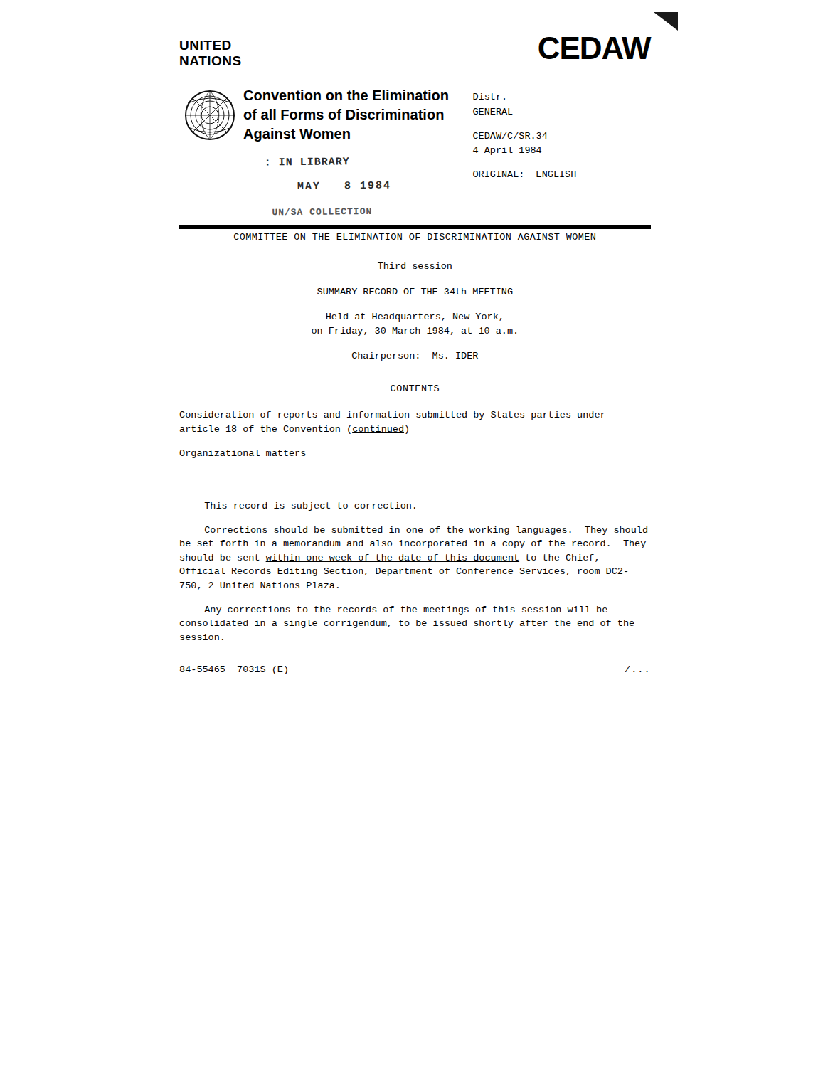UNITED
NATIONS
CEDAW
Convention on the Elimination
of all Forms of Discrimination
Against Women
: IN LIBRARY
MAY 8 1984
UN/SA COLLECTION
Distr.
GENERAL
CEDAW/C/SR.34
4 April 1984
ORIGINAL: ENGLISH
COMMITTEE ON THE ELIMINATION OF DISCRIMINATION AGAINST WOMEN
Third session
SUMMARY RECORD OF THE 34th MEETING
Held at Headquarters, New York,
on Friday, 30 March 1984, at 10 a.m.
Chairperson: Ms. IDER
CONTENTS
Consideration of reports and information submitted by States parties under article 18 of the Convention (continued)
Organizational matters
This record is subject to correction.
Corrections should be submitted in one of the working languages. They should be set forth in a memorandum and also incorporated in a copy of the record. They should be sent within one week of the date of this document to the Chief, Official Records Editing Section, Department of Conference Services, room DC2-750, 2 United Nations Plaza.
Any corrections to the records of the meetings of this session will be consolidated in a single corrigendum, to be issued shortly after the end of the session.
84-55465 7031S (E)
/...